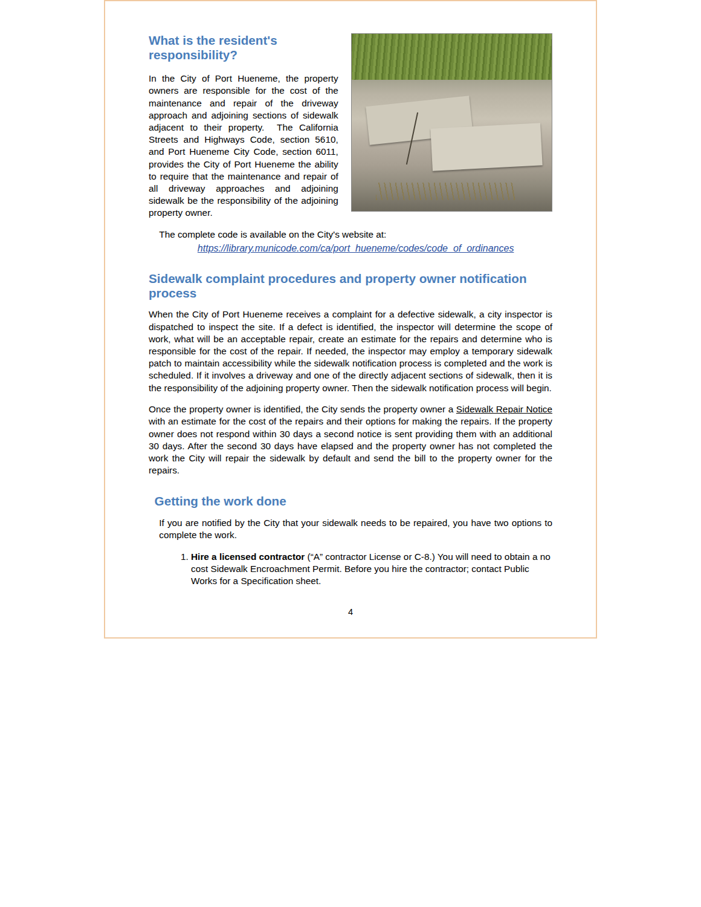What is the resident's responsibility?
In the City of Port Hueneme, the property owners are responsible for the cost of the maintenance and repair of the driveway approach and adjoining sections of sidewalk adjacent to their property. The California Streets and Highways Code, section 5610, and Port Hueneme City Code, section 6011, provides the City of Port Hueneme the ability to require that the maintenance and repair of all driveway approaches and adjoining sidewalk be the responsibility of the adjoining property owner.
The complete code is available on the City's website at:
https://library.municode.com/ca/port_hueneme/codes/code_of_ordinances
Sidewalk complaint procedures and property owner notification process
When the City of Port Hueneme receives a complaint for a defective sidewalk, a city inspector is dispatched to inspect the site. If a defect is identified, the inspector will determine the scope of work, what will be an acceptable repair, create an estimate for the repairs and determine who is responsible for the cost of the repair. If needed, the inspector may employ a temporary sidewalk patch to maintain accessibility while the sidewalk notification process is completed and the work is scheduled. If it involves a driveway and one of the directly adjacent sections of sidewalk, then it is the responsibility of the adjoining property owner. Then the sidewalk notification process will begin.
Once the property owner is identified, the City sends the property owner a Sidewalk Repair Notice with an estimate for the cost of the repairs and their options for making the repairs. If the property owner does not respond within 30 days a second notice is sent providing them with an additional 30 days. After the second 30 days have elapsed and the property owner has not completed the work the City will repair the sidewalk by default and send the bill to the property owner for the repairs.
Getting the work done
If you are notified by the City that your sidewalk needs to be repaired, you have two options to complete the work.
Hire a licensed contractor (“A” contractor License or C-8.) You will need to obtain a no cost Sidewalk Encroachment Permit. Before you hire the contractor; contact Public Works for a Specification sheet.
4